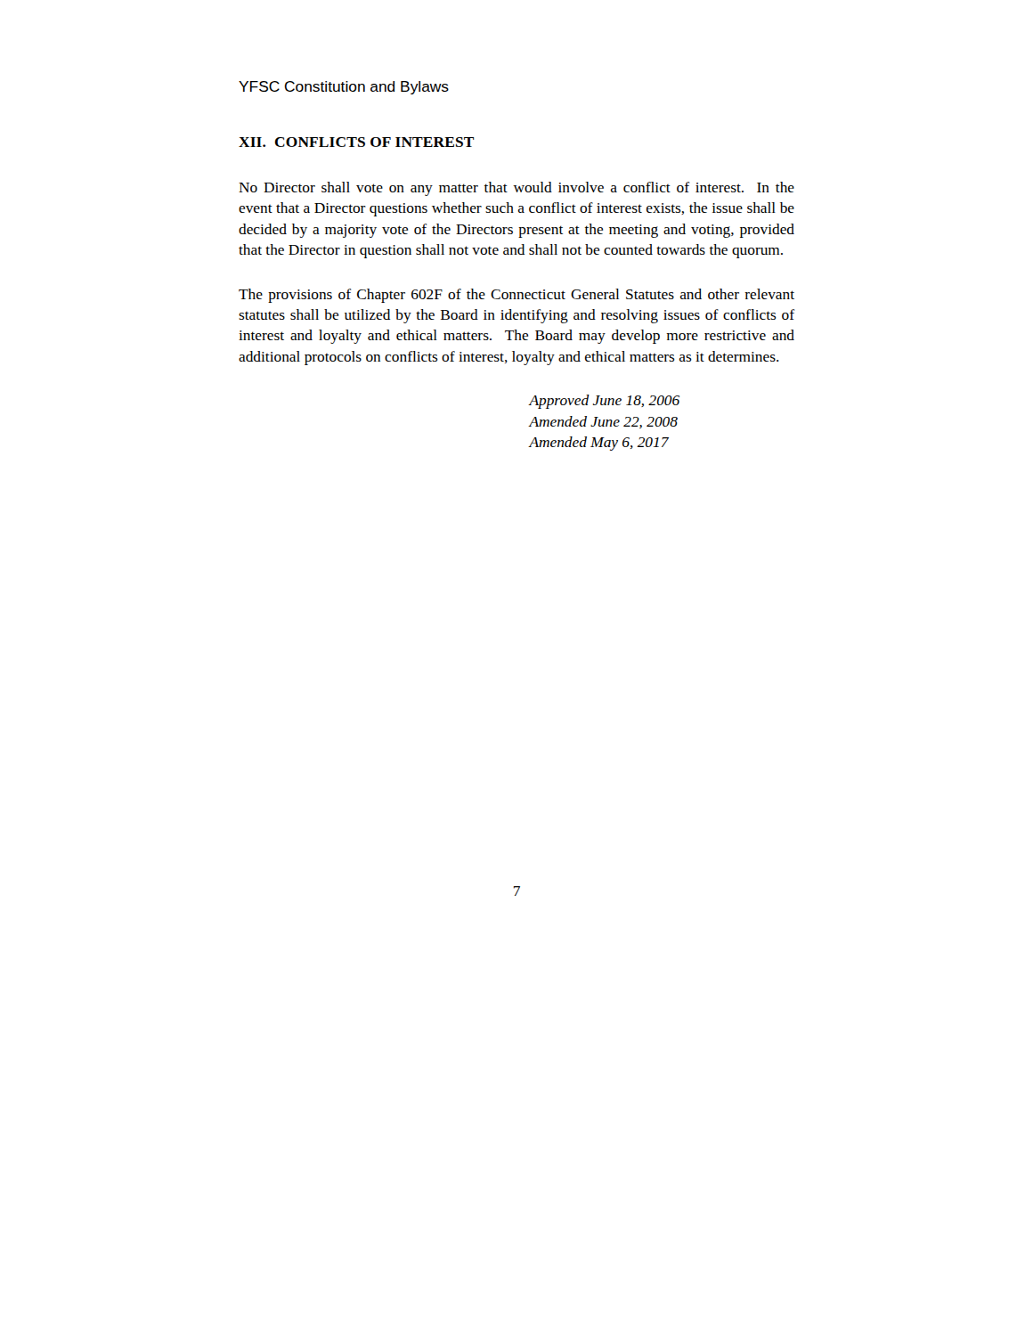YFSC Constitution and Bylaws
XII. CONFLICTS OF INTEREST
No Director shall vote on any matter that would involve a conflict of interest. In the event that a Director questions whether such a conflict of interest exists, the issue shall be decided by a majority vote of the Directors present at the meeting and voting, provided that the Director in question shall not vote and shall not be counted towards the quorum.
The provisions of Chapter 602F of the Connecticut General Statutes and other relevant statutes shall be utilized by the Board in identifying and resolving issues of conflicts of interest and loyalty and ethical matters. The Board may develop more restrictive and additional protocols on conflicts of interest, loyalty and ethical matters as it determines.
Approved June 18, 2006
Amended June 22, 2008
Amended May 6, 2017
7